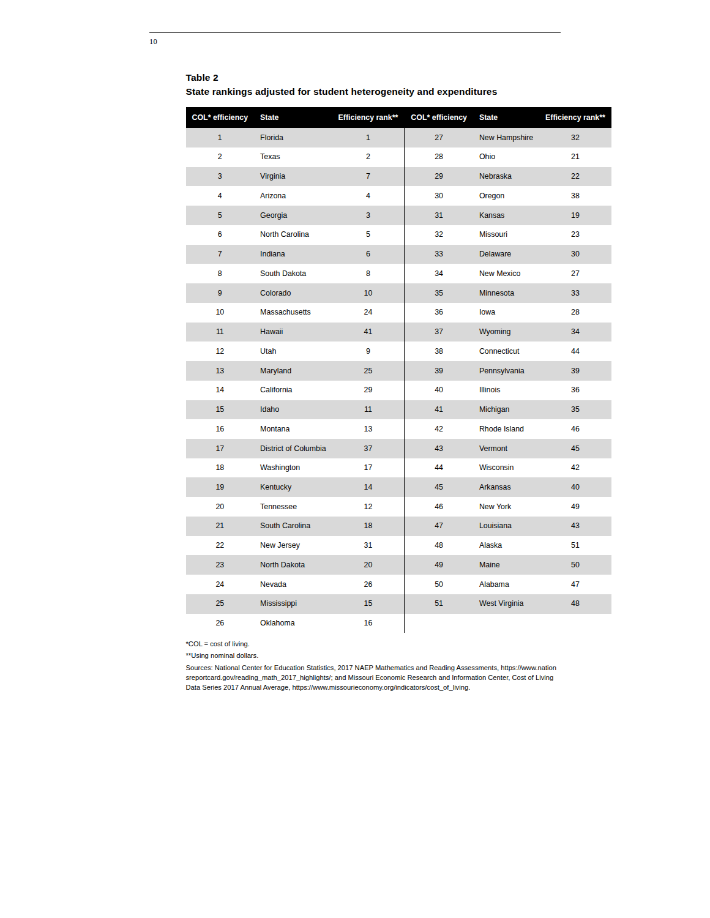10
Table 2 State rankings adjusted for student heterogeneity and expenditures
| COL* efficiency | State | Efficiency rank** | COL* efficiency | State | Efficiency rank** |
| --- | --- | --- | --- | --- | --- |
| 1 | Florida | 1 | 27 | New Hampshire | 32 |
| 2 | Texas | 2 | 28 | Ohio | 21 |
| 3 | Virginia | 7 | 29 | Nebraska | 22 |
| 4 | Arizona | 4 | 30 | Oregon | 38 |
| 5 | Georgia | 3 | 31 | Kansas | 19 |
| 6 | North Carolina | 5 | 32 | Missouri | 23 |
| 7 | Indiana | 6 | 33 | Delaware | 30 |
| 8 | South Dakota | 8 | 34 | New Mexico | 27 |
| 9 | Colorado | 10 | 35 | Minnesota | 33 |
| 10 | Massachusetts | 24 | 36 | Iowa | 28 |
| 11 | Hawaii | 41 | 37 | Wyoming | 34 |
| 12 | Utah | 9 | 38 | Connecticut | 44 |
| 13 | Maryland | 25 | 39 | Pennsylvania | 39 |
| 14 | California | 29 | 40 | Illinois | 36 |
| 15 | Idaho | 11 | 41 | Michigan | 35 |
| 16 | Montana | 13 | 42 | Rhode Island | 46 |
| 17 | District of Columbia | 37 | 43 | Vermont | 45 |
| 18 | Washington | 17 | 44 | Wisconsin | 42 |
| 19 | Kentucky | 14 | 45 | Arkansas | 40 |
| 20 | Tennessee | 12 | 46 | New York | 49 |
| 21 | South Carolina | 18 | 47 | Louisiana | 43 |
| 22 | New Jersey | 31 | 48 | Alaska | 51 |
| 23 | North Dakota | 20 | 49 | Maine | 50 |
| 24 | Nevada | 26 | 50 | Alabama | 47 |
| 25 | Mississippi | 15 | 51 | West Virginia | 48 |
| 26 | Oklahoma | 16 | | | |
*COL = cost of living.
**Using nominal dollars.
Sources: National Center for Education Statistics, 2017 NAEP Mathematics and Reading Assessments, https://www.nationsreportcard.gov/reading_math_2017_highlights/; and Missouri Economic Research and Information Center, Cost of Living Data Series 2017 Annual Average, https://www.missourieconomy.org/indicators/cost_of_living.